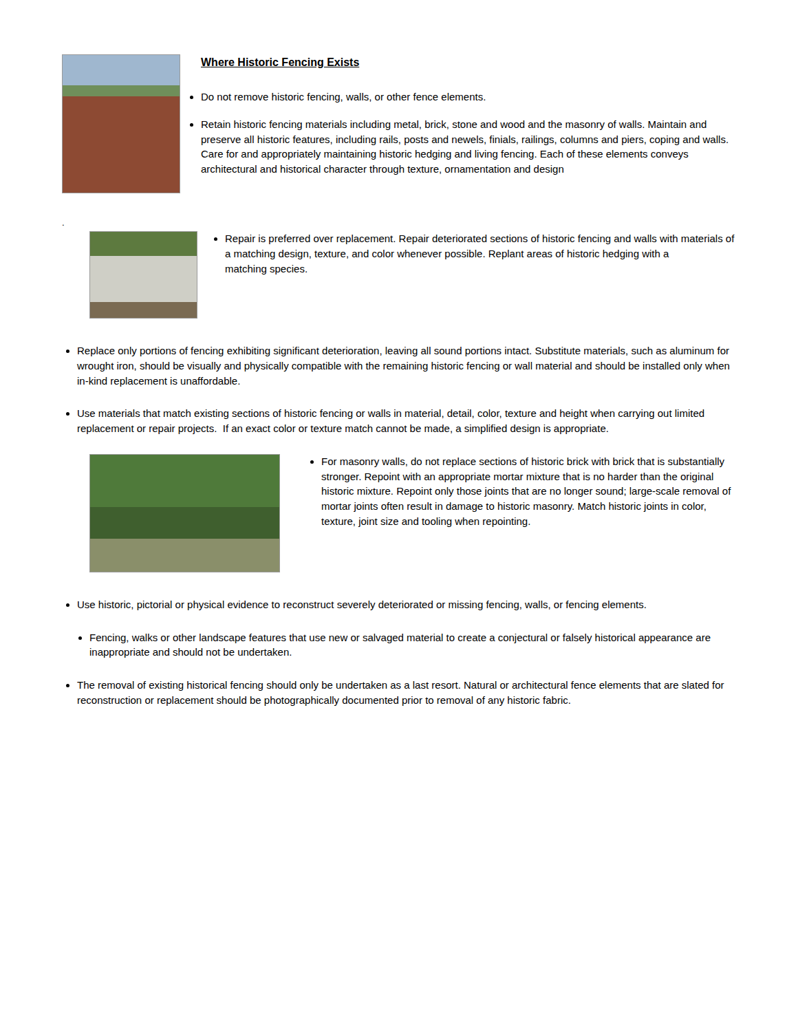Where Historic Fencing Exists
Do not remove historic fencing, walls, or other fence elements.
Retain historic fencing materials including metal, brick, stone and wood and the masonry of walls. Maintain and preserve all historic features, including rails, posts and newels, finials, railings, columns and piers, coping and walls. Care for and appropriately maintaining historic hedging and living fencing. Each of these elements conveys architectural and historical character through texture, ornamentation and design
.
Repair is preferred over replacement. Repair deteriorated sections of historic fencing and walls with materials of a matching design, texture, and color whenever possible. Replant areas of historic hedging with a matching species.
Replace only portions of fencing exhibiting significant deterioration, leaving all sound portions intact. Substitute materials, such as aluminum for wrought iron, should be visually and physically compatible with the remaining historic fencing or wall material and should be installed only when in-kind replacement is unaffordable.
Use materials that match existing sections of historic fencing or walls in material, detail, color, texture and height when carrying out limited replacement or repair projects. If an exact color or texture match cannot be made, a simplified design is appropriate.
For masonry walls, do not replace sections of historic brick with brick that is substantially stronger. Repoint with an appropriate mortar mixture that is no harder than the original historic mixture. Repoint only those joints that are no longer sound; large-scale removal of mortar joints often result in damage to historic masonry. Match historic joints in color, texture, joint size and tooling when repointing.
Use historic, pictorial or physical evidence to reconstruct severely deteriorated or missing fencing, walls, or fencing elements.
Fencing, walks or other landscape features that use new or salvaged material to create a conjectural or falsely historical appearance are inappropriate and should not be undertaken.
The removal of existing historical fencing should only be undertaken as a last resort. Natural or architectural fence elements that are slated for reconstruction or replacement should be photographically documented prior to removal of any historic fabric.